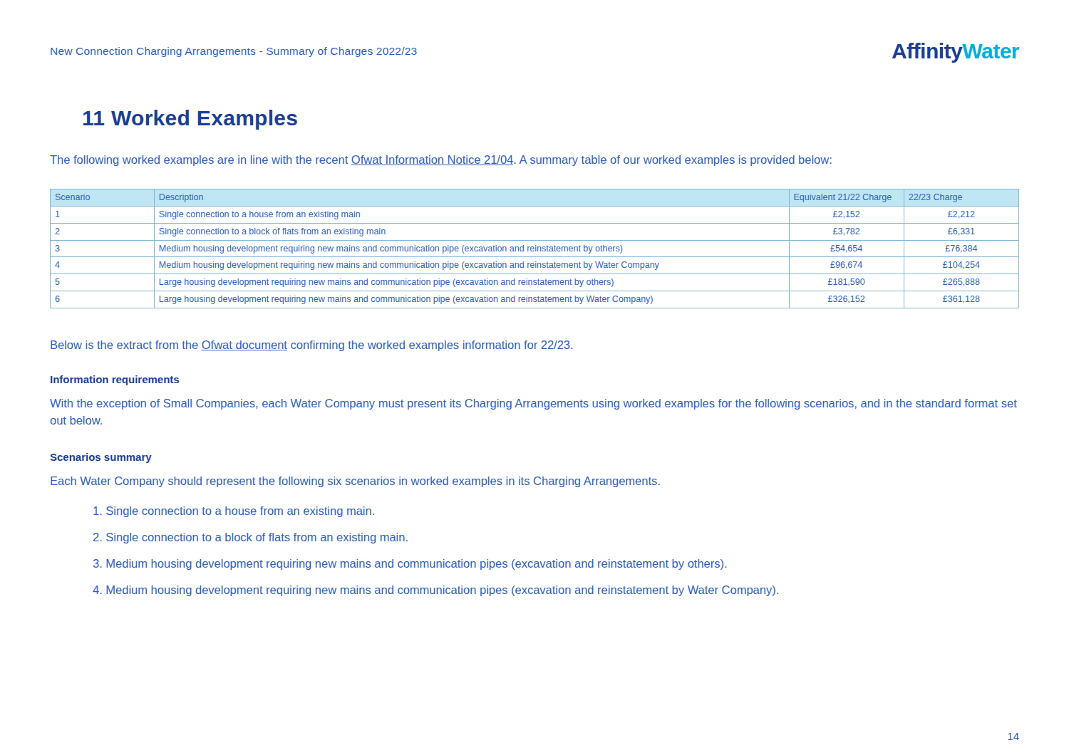New Connection Charging Arrangements - Summary of Charges 2022/23
Affinity Water
11 Worked Examples
The following worked examples are in line with the recent Ofwat Information Notice 21/04. A summary table of our worked examples is provided below:
| Scenario | Description | Equivalent 21/22 Charge | 22/23 Charge |
| --- | --- | --- | --- |
| 1 | Single connection to a house from an existing main | £2,152 | £2,212 |
| 2 | Single connection to a block of flats from an existing main | £3,782 | £6,331 |
| 3 | Medium housing development requiring new mains and communication pipe (excavation and reinstatement by others) | £54,654 | £76,384 |
| 4 | Medium housing development requiring new mains and communication pipe (excavation and reinstatement by Water Company | £96,674 | £104,254 |
| 5 | Large housing development requiring new mains and communication pipe (excavation and reinstatement by others) | £181,590 | £265,888 |
| 6 | Large housing development requiring new mains and communication pipe (excavation and reinstatement by Water Company) | £326,152 | £361,128 |
Below is the extract from the Ofwat document confirming the worked examples information for 22/23.
Information requirements
With the exception of Small Companies, each Water Company must present its Charging Arrangements using worked examples for the following scenarios, and in the standard format set out below.
Scenarios summary
Each Water Company should represent the following six scenarios in worked examples in its Charging Arrangements.
1. Single connection to a house from an existing main.
2. Single connection to a block of flats from an existing main.
3. Medium housing development requiring new mains and communication pipes (excavation and reinstatement by others).
4. Medium housing development requiring new mains and communication pipes (excavation and reinstatement by Water Company).
14